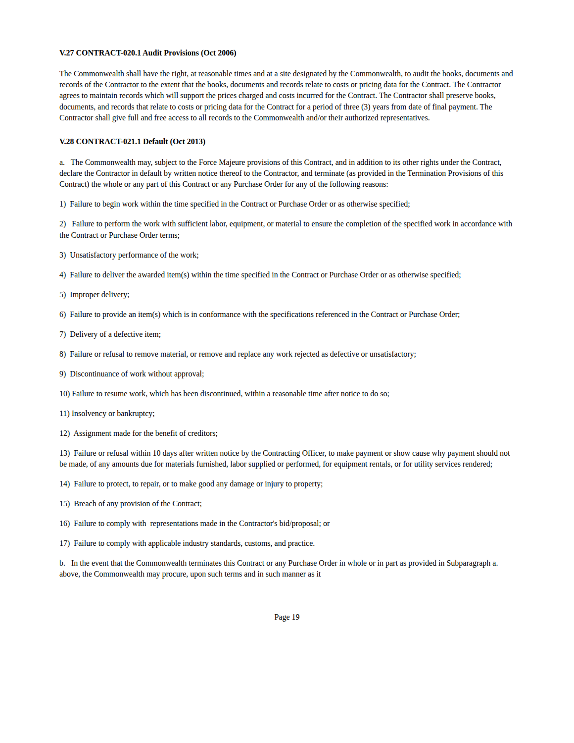V.27 CONTRACT-020.1 Audit Provisions (Oct 2006)
The Commonwealth shall have the right, at reasonable times and at a site designated by the Commonwealth, to audit the books, documents and records of the Contractor to the extent that the books, documents and records relate to costs or pricing data for the Contract. The Contractor agrees to maintain records which will support the prices charged and costs incurred for the Contract. The Contractor shall preserve books, documents, and records that relate to costs or pricing data for the Contract for a period of three (3) years from date of final payment. The Contractor shall give full and free access to all records to the Commonwealth and/or their authorized representatives.
V.28 CONTRACT-021.1 Default (Oct 2013)
a. The Commonwealth may, subject to the Force Majeure provisions of this Contract, and in addition to its other rights under the Contract, declare the Contractor in default by written notice thereof to the Contractor, and terminate (as provided in the Termination Provisions of this Contract) the whole or any part of this Contract or any Purchase Order for any of the following reasons:
1) Failure to begin work within the time specified in the Contract or Purchase Order or as otherwise specified;
2) Failure to perform the work with sufficient labor, equipment, or material to ensure the completion of the specified work in accordance with the Contract or Purchase Order terms;
3) Unsatisfactory performance of the work;
4) Failure to deliver the awarded item(s) within the time specified in the Contract or Purchase Order or as otherwise specified;
5) Improper delivery;
6) Failure to provide an item(s) which is in conformance with the specifications referenced in the Contract or Purchase Order;
7) Delivery of a defective item;
8) Failure or refusal to remove material, or remove and replace any work rejected as defective or unsatisfactory;
9) Discontinuance of work without approval;
10) Failure to resume work, which has been discontinued, within a reasonable time after notice to do so;
11) Insolvency or bankruptcy;
12) Assignment made for the benefit of creditors;
13) Failure or refusal within 10 days after written notice by the Contracting Officer, to make payment or show cause why payment should not be made, of any amounts due for materials furnished, labor supplied or performed, for equipment rentals, or for utility services rendered;
14) Failure to protect, to repair, or to make good any damage or injury to property;
15) Breach of any provision of the Contract;
16) Failure to comply with representations made in the Contractor's bid/proposal; or
17) Failure to comply with applicable industry standards, customs, and practice.
b. In the event that the Commonwealth terminates this Contract or any Purchase Order in whole or in part as provided in Subparagraph a. above, the Commonwealth may procure, upon such terms and in such manner as it
Page 19